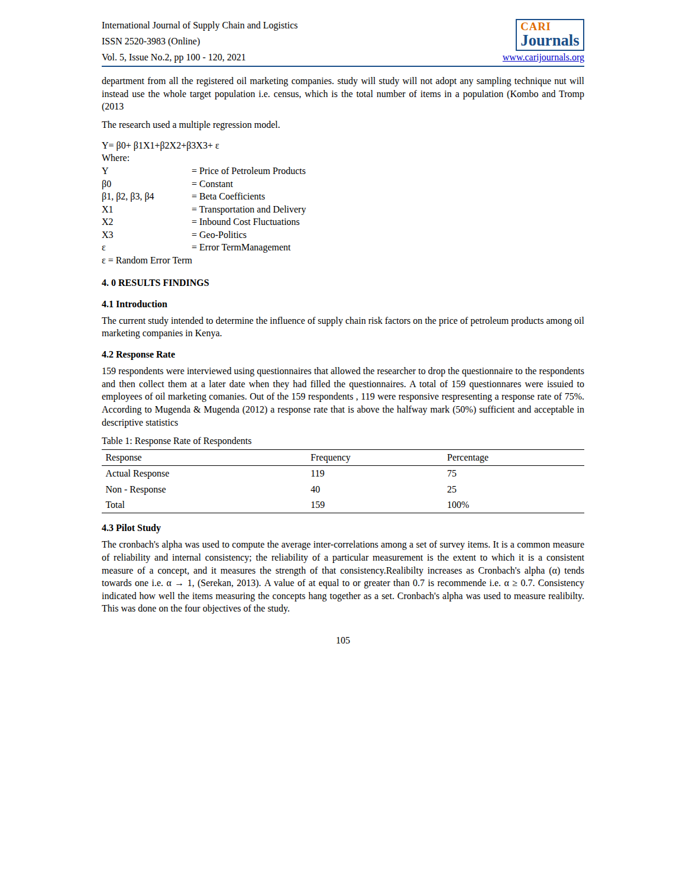International Journal of Supply Chain and Logistics
ISSN 2520-3983 (Online)
CARI Journals
Vol. 5, Issue No.2, pp 100 - 120, 2021 www.carijournals.org
department from all the registered oil marketing companies. study will study will not adopt any sampling technique nut will instead use the whole target population i.e. census, which is the total number of items in a population (Kombo and Tromp (2013
The research used a multiple regression model.
Y= β0+ β1X1+β2X2+β3X3+ ε
Where:
Y= Price of Petroleum Products
β0= Constant
β1, β2, β3, β4= Beta Coefficients
X1= Transportation and Delivery
X2= Inbound Cost Fluctuations
X3= Geo-Politics
ε= Error TermManagement
ε = Random Error Term
4. 0 RESULTS FINDINGS
4.1 Introduction
The current study intended to determine the influence of supply chain risk factors on the price of petroleum products among oil marketing companies in Kenya.
4.2 Response Rate
159 respondents were interviewed using questionnaires that allowed the researcher to drop the questionnaire to the respondents and then collect them at a later date when they had filled the questionnaires. A total of 159 questionnares were issuied to employees of oil marketing comanies. Out of the 159 respondents , 119 were responsive respresenting a response rate of 75%. According to Mugenda & Mugenda (2012) a response rate that is above the halfway mark (50%) sufficient and acceptable in descriptive statistics
Table 1: Response Rate of Respondents
| Response | Frequency | Percentage |
| --- | --- | --- |
| Actual Response | 119 | 75 |
| Non - Response | 40 | 25 |
| Total | 159 | 100% |
4.3 Pilot Study
The cronbach's alpha was used to compute the average inter-correlations among a set of survey items. It is a common measure of reliability and internal consistency; the reliability of a particular measurement is the extent to which it is a consistent measure of a concept, and it measures the strength of that consistency.Realibilty increases as Cronbach's alpha (α) tends towards one i.e. α → 1, (Serekan, 2013). A value of at equal to or greater than 0.7 is recommende i.e. α ≥ 0.7. Consistency indicated how well the items measuring the concepts hang together as a set. Cronbach's alpha was used to measure realibilty. This was done on the four objectives of the study.
105